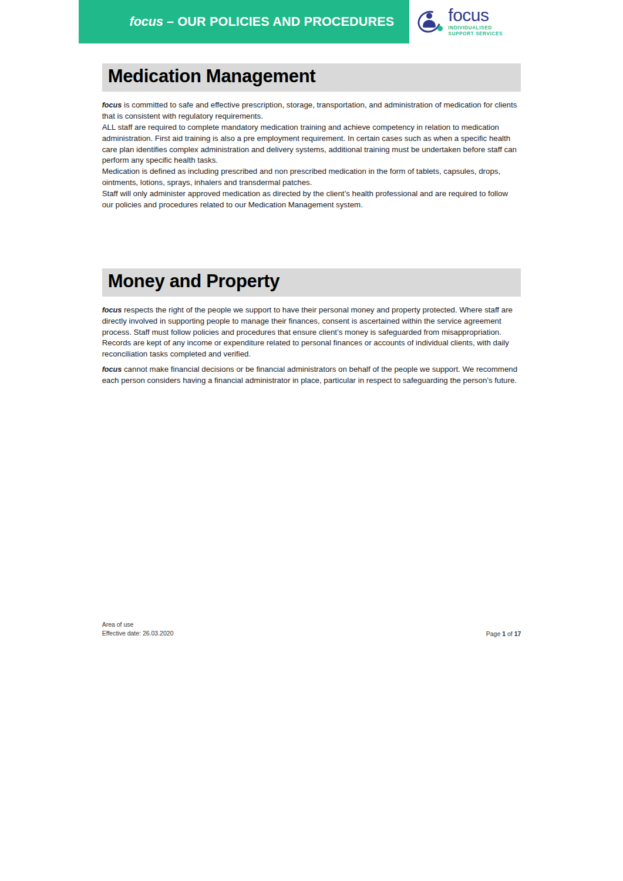focus – OUR POLICIES AND PROCEDURES
focus
INDIVIDUALISED
SUPPORT SERVICES
Medication Management
focus is committed to safe and effective prescription, storage, transportation, and administration of medication for clients that is consistent with regulatory requirements.
ALL staff are required to complete mandatory medication training and achieve competency in relation to medication administration. First aid training is also a pre employment requirement. In certain cases such as when a specific health care plan identifies complex administration and delivery systems, additional training must be undertaken before staff can perform any specific health tasks.
Medication is defined as including prescribed and non prescribed medication in the form of tablets, capsules, drops, ointments, lotions, sprays, inhalers and transdermal patches.
Staff will only administer approved medication as directed by the client’s health professional and are required to follow our policies and procedures related to our Medication Management system.
Money and Property
focus respects the right of the people we support to have their personal money and property protected. Where staff are directly involved in supporting people to manage their finances, consent is ascertained within the service agreement process. Staff must follow policies and procedures that ensure client’s money is safeguarded from misappropriation. Records are kept of any income or expenditure related to personal finances or accounts of individual clients, with daily reconciliation tasks completed and verified.
focus cannot make financial decisions or be financial administrators on behalf of the people we support. We recommend each person considers having a financial administrator in place, particular in respect to safeguarding the person’s future.
Area of use
Effective date: 26.03.2020
Page 1 of 17